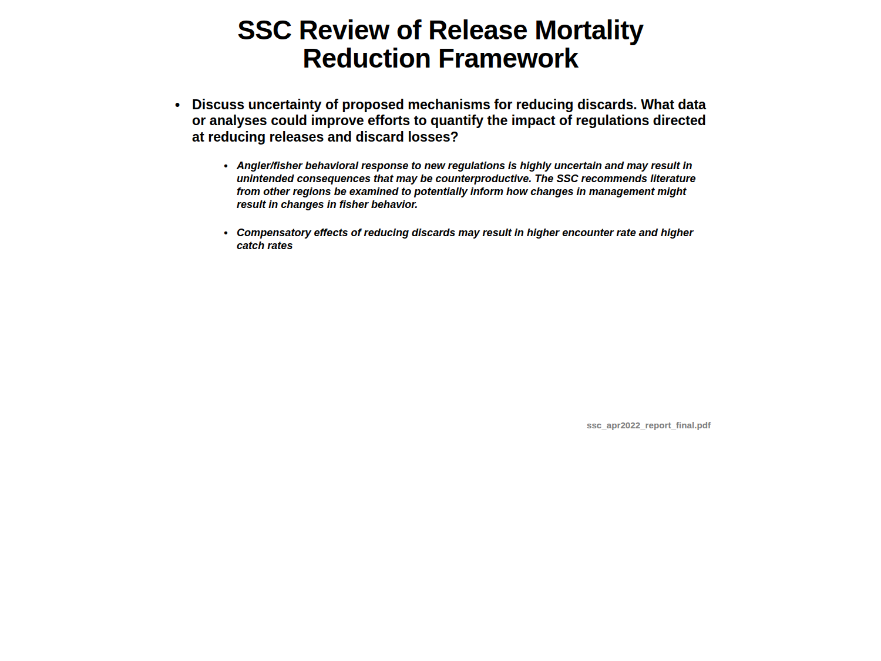SSC Review of Release Mortality Reduction Framework
Discuss uncertainty of proposed mechanisms for reducing discards. What data or analyses could improve efforts to quantify the impact of regulations directed at reducing releases and discard losses?
Angler/fisher behavioral response to new regulations is highly uncertain and may result in unintended consequences that may be counterproductive. The SSC recommends literature from other regions be examined to potentially inform how changes in management might result in changes in fisher behavior.
Compensatory effects of reducing discards may result in higher encounter rate and higher catch rates
ssc_apr2022_report_final.pdf